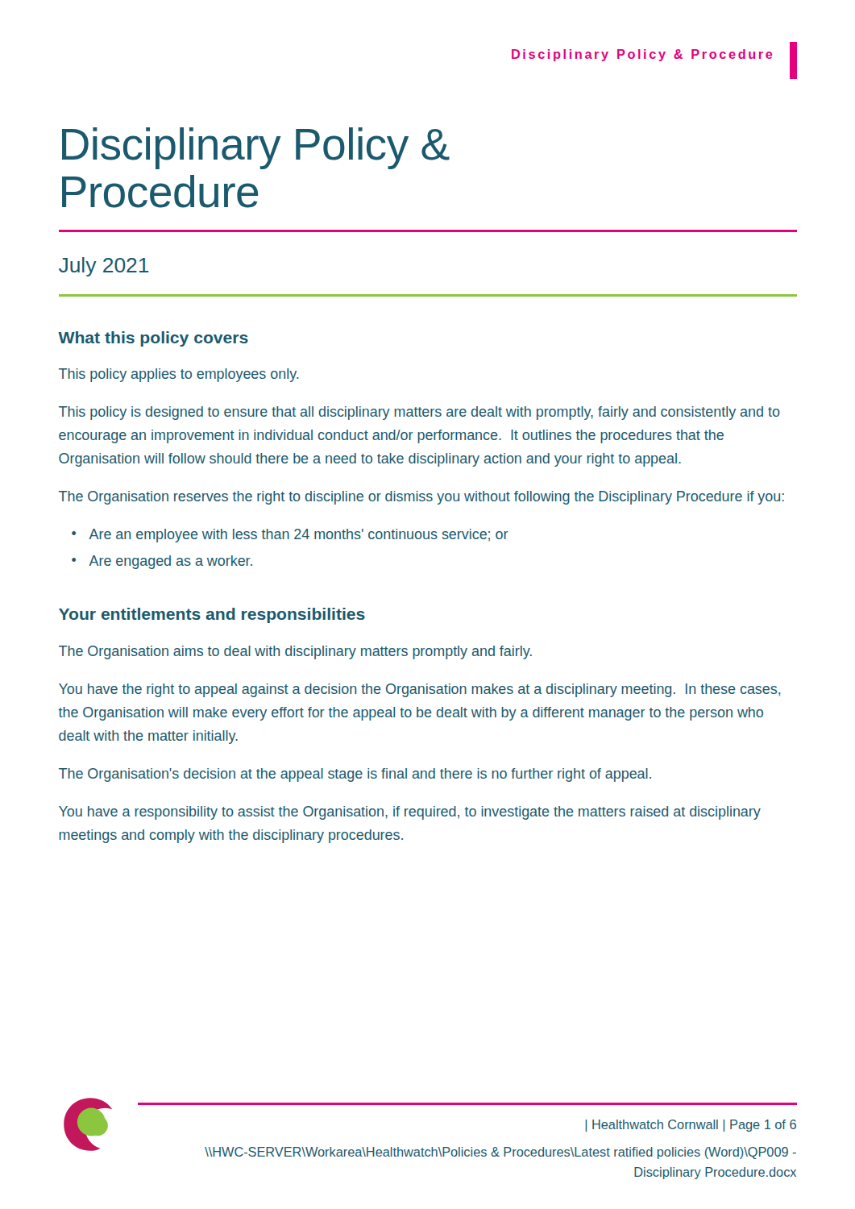Disciplinary Policy & Procedure
Disciplinary Policy &
Procedure
July 2021
What this policy covers
This policy applies to employees only.
This policy is designed to ensure that all disciplinary matters are dealt with promptly, fairly and consistently and to encourage an improvement in individual conduct and/or performance. It outlines the procedures that the Organisation will follow should there be a need to take disciplinary action and your right to appeal.
The Organisation reserves the right to discipline or dismiss you without following the Disciplinary Procedure if you:
Are an employee with less than 24 months' continuous service; or
Are engaged as a worker.
Your entitlements and responsibilities
The Organisation aims to deal with disciplinary matters promptly and fairly.
You have the right to appeal against a decision the Organisation makes at a disciplinary meeting. In these cases, the Organisation will make every effort for the appeal to be dealt with by a different manager to the person who dealt with the matter initially.
The Organisation's decision at the appeal stage is final and there is no further right of appeal.
You have a responsibility to assist the Organisation, if required, to investigate the matters raised at disciplinary meetings and comply with the disciplinary procedures.
| Healthwatch Cornwall | Page 1 of 6
\\HWC-SERVER\Workarea\Healthwatch\Policies & Procedures\Latest ratified policies (Word)\QP009 - Disciplinary Procedure.docx